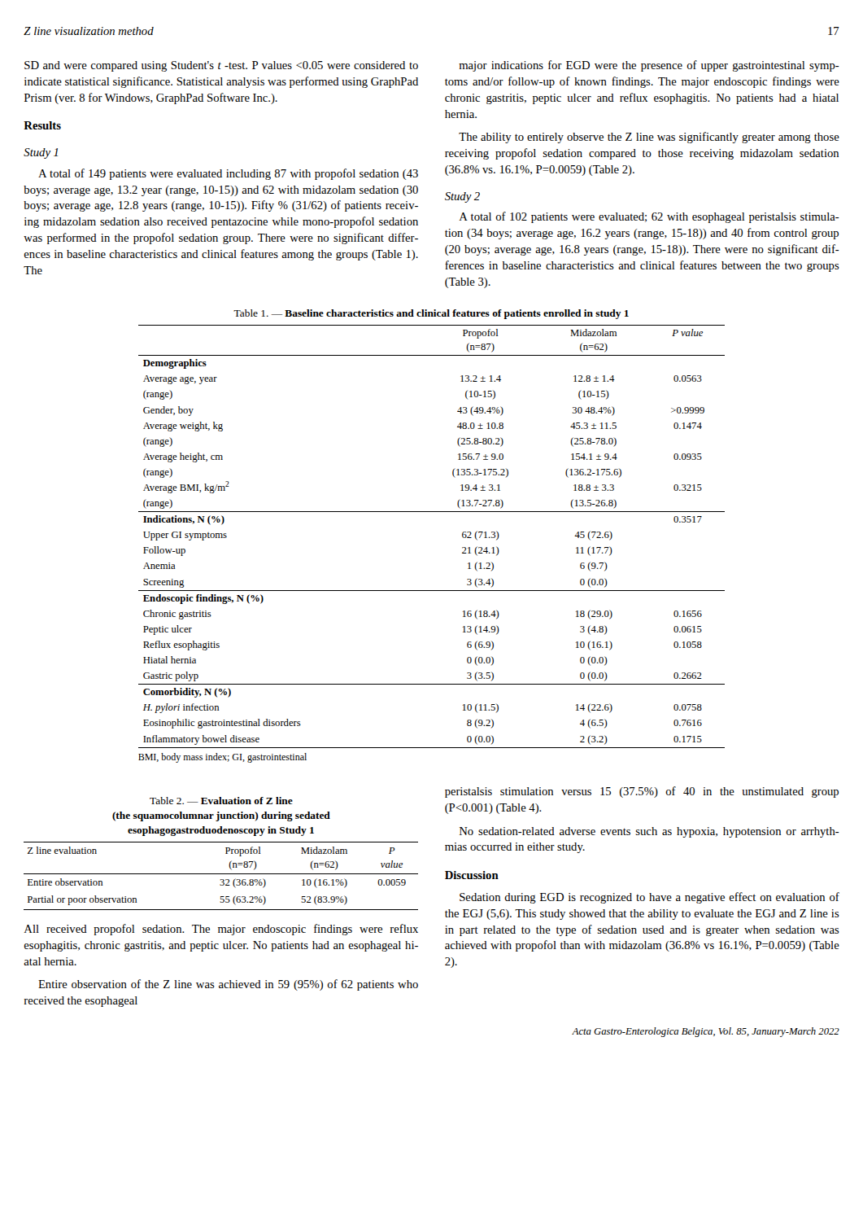Z line visualization method 17
SD and were compared using Student's t -test. P values <0.05 were considered to indicate statistical significance. Statistical analysis was performed using GraphPad Prism (ver. 8 for Windows, GraphPad Software Inc.).
Results
Study 1
A total of 149 patients were evaluated including 87 with propofol sedation (43 boys; average age, 13.2 year (range, 10-15)) and 62 with midazolam sedation (30 boys; average age, 12.8 years (range, 10-15)). Fifty % (31/62) of patients receiving midazolam sedation also received pentazocine while mono-propofol sedation was performed in the propofol sedation group. There were no significant differences in baseline characteristics and clinical features among the groups (Table 1). The
major indications for EGD were the presence of upper gastrointestinal symptoms and/or follow-up of known findings. The major endoscopic findings were chronic gastritis, peptic ulcer and reflux esophagitis. No patients had a hiatal hernia.
The ability to entirely observe the Z line was significantly greater among those receiving propofol sedation compared to those receiving midazolam sedation (36.8% vs. 16.1%, P=0.0059) (Table 2).
Study 2
A total of 102 patients were evaluated; 62 with esophageal peristalsis stimulation (34 boys; average age, 16.2 years (range, 15-18)) and 40 from control group (20 boys; average age, 16.8 years (range, 15-18)). There were no significant differences in baseline characteristics and clinical features between the two groups (Table 3).
Table 1. — Baseline characteristics and clinical features of patients enrolled in study 1
| | Propofol (n=87) | Midazolam (n=62) | P value |
| --- | --- | --- | --- |
| Demographics |
| Average age, year | 13.2 ± 1.4 | 12.8 ± 1.4 | 0.0563 |
| (range) | (10-15) | (10-15) | |
| Gender, boy | 43 (49.4%) | 30 48.4%) | >0.9999 |
| Average weight, kg | 48.0 ± 10.8 | 45.3 ± 11.5 | 0.1474 |
| (range) | (25.8-80.2) | (25.8-78.0) | |
| Average height, cm | 156.7 ± 9.0 | 154.1 ± 9.4 | 0.0935 |
| (range) | (135.3-175.2) | (136.2-175.6) | |
| Average BMI, kg/m 2 | 19.4 ± 3.1 | 18.8 ± 3.3 | 0.3215 |
| (range) | (13.7-27.8) | (13.5-26.8) | |
| Indications, N (%) | 0.3517 |
| Upper GI symptoms | 62 (71.3) | 45 (72.6) | |
| Follow-up | 21 (24.1) | 11 (17.7) | |
| Anemia | 1 (1.2) | 6 (9.7) | |
| Screening | 3 (3.4) | 0 (0.0) | |
| Endoscopic findings, N (%) |
| Chronic gastritis | 16 (18.4) | 18 (29.0) | 0.1656 |
| Peptic ulcer | 13 (14.9) | 3 (4.8) | 0.0615 |
| Reflux esophagitis | 6 (6.9) | 10 (16.1) | 0.1058 |
| Hiatal hernia | 0 (0.0) | 0 (0.0) | |
| Gastric polyp | 3 (3.5) | 0 (0.0) | 0.2662 |
| Comorbidity, N (%) |
| H. pylori infection | 10 (11.5) | 14 (22.6) | 0.0758 |
| Eosinophilic gastrointestinal disorders | 8 (9.2) | 4 (6.5) | 0.7616 |
| Inflammatory bowel disease | 0 (0.0) | 2 (3.2) | 0.1715 |
BMI, body mass index; GI, gastrointestinal
Table 2. — Evaluation of Z line (the squamocolumnar junction) during sedated esophagogastroduodenoscopy in Study 1
| Z line evaluation | Propofol (n=87) | Midazolam (n=62) | P value |
| --- | --- | --- | --- |
| Entire observation | 32 (36.8%) | 10 (16.1%) | 0.0059 |
| Partial or poor observation | 55 (63.2%) | 52 (83.9%) |
All received propofol sedation. The major endoscopic findings were reflux esophagitis, chronic gastritis, and peptic ulcer. No patients had an esophageal hiatal hernia.
Entire observation of the Z line was achieved in 59 (95%) of 62 patients who received the esophageal
peristalsis stimulation versus 15 (37.5%) of 40 in the unstimulated group (P<0.001) (Table 4).
No sedation-related adverse events such as hypoxia, hypotension or arrhythmias occurred in either study.
Discussion
Sedation during EGD is recognized to have a negative effect on evaluation of the EGJ (5,6). This study showed that the ability to evaluate the EGJ and Z line is in part related to the type of sedation used and is greater when sedation was achieved with propofol than with midazolam (36.8% vs 16.1%, P=0.0059) (Table 2).
Acta Gastro-Enterologica Belgica, Vol. 85, January-March 2022